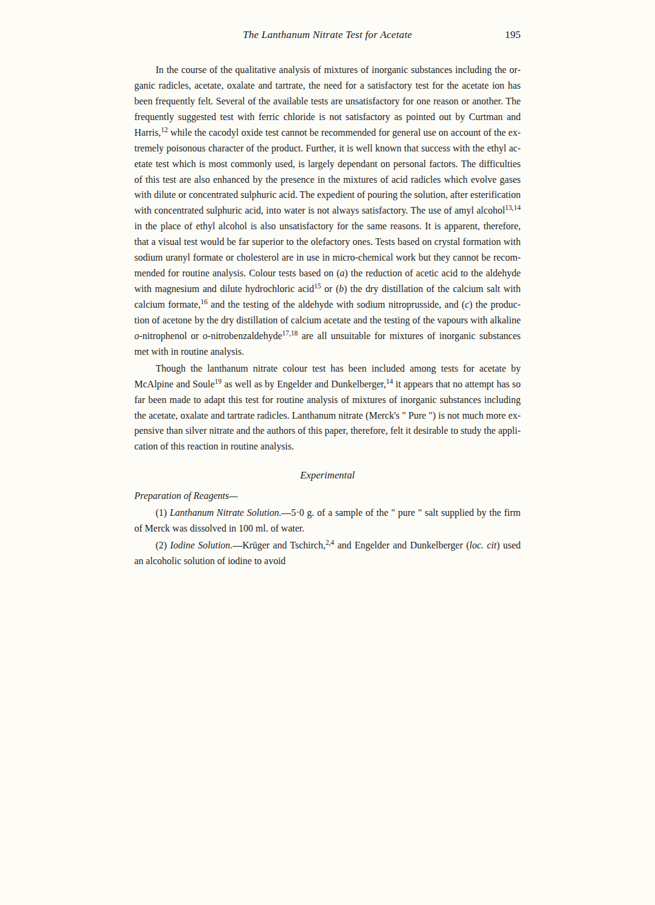The Lanthanum Nitrate Test for Acetate 195
In the course of the qualitative analysis of mixtures of inorganic substances including the organic radicles, acetate, oxalate and tartrate, the need for a satisfactory test for the acetate ion has been frequently felt. Several of the available tests are unsatisfactory for one reason or another. The frequently suggested test with ferric chloride is not satisfactory as pointed out by Curtman and Harris,12 while the cacodyl oxide test cannot be recommended for general use on account of the extremely poisonous character of the product. Further, it is well known that success with the ethyl acetate test which is most commonly used, is largely dependant on personal factors. The difficulties of this test are also enhanced by the presence in the mixtures of acid radicles which evolve gases with dilute or concentrated sulphuric acid. The expedient of pouring the solution, after esterification with concentrated sulphuric acid, into water is not always satisfactory. The use of amyl alcohol13,14 in the place of ethyl alcohol is also unsatisfactory for the same reasons. It is apparent, therefore, that a visual test would be far superior to the olefactory ones. Tests based on crystal formation with sodium uranyl formate or cholesterol are in use in micro-chemical work but they cannot be recommended for routine analysis. Colour tests based on (a) the reduction of acetic acid to the aldehyde with magnesium and dilute hydrochloric acid15 or (b) the dry distillation of the calcium salt with calcium formate,16 and the testing of the aldehyde with sodium nitroprusside, and (c) the production of acetone by the dry distillation of calcium acetate and the testing of the vapours with alkaline o-nitrophenol or o-nitrobenzaldehyde17,18 are all unsuitable for mixtures of inorganic substances met with in routine analysis.
Though the lanthanum nitrate colour test has been included among tests for acetate by McAlpine and Soule19 as well as by Engelder and Dunkelberger,14 it appears that no attempt has so far been made to adapt this test for routine analysis of mixtures of inorganic substances including the acetate, oxalate and tartrate radicles. Lanthanum nitrate (Merck's " Pure ") is not much more expensive than silver nitrate and the authors of this paper, therefore, felt it desirable to study the application of this reaction in routine analysis.
Experimental
Preparation of Reagents—
(1) Lanthanum Nitrate Solution.—5·0 g. of a sample of the " pure " salt supplied by the firm of Merck was dissolved in 100 ml. of water.
(2) Iodine Solution.—Krüger and Tschirch,2,4 and Engelder and Dunkelberger (loc. cit) used an alcoholic solution of iodine to avoid